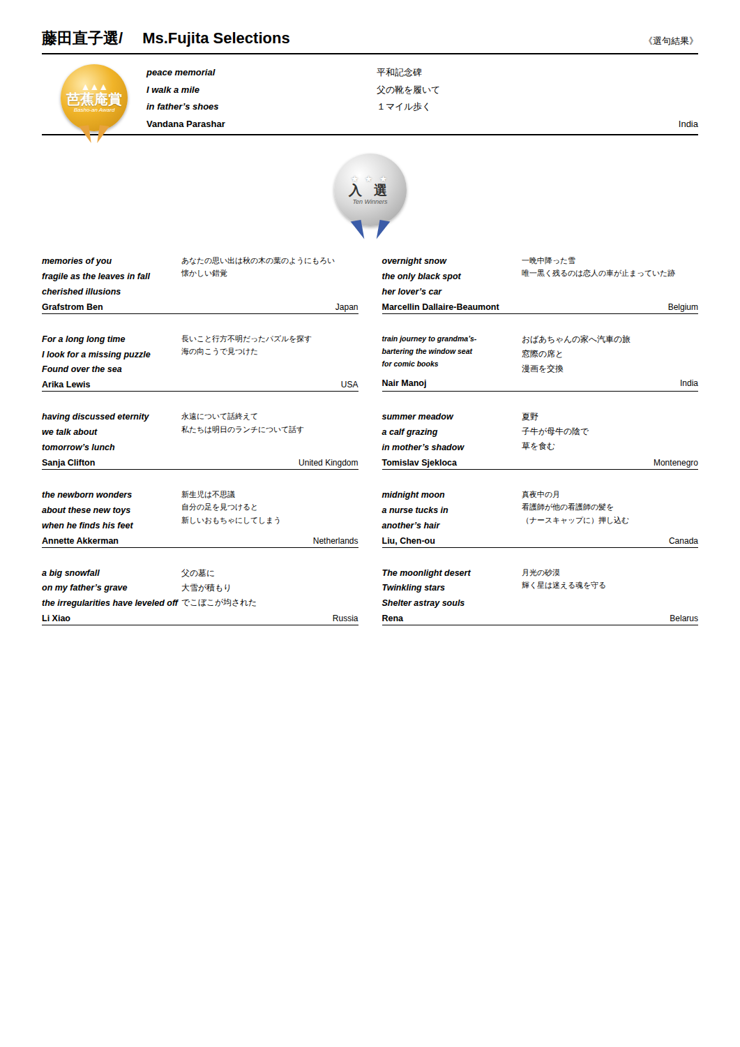藤田直子選/Ms.Fujita Selections
《選句結果》
▲▲▲
芭蕉庵賞
Basho-an Award
peace memorial
I walk a mile
in father’s shoes
平和記念碑
父の靴を履いて
１マイル歩く
Vandana Parashar India
★ ★ ★
入 選
Ten Winners
memories of you
fragile as the leaves in fall
cherished illusions
あなたの思い出は秋の木の葉のようにもろい
懐かしい錯覚
Grafstrom Ben Japan
overnight snow
the only black spot
her lover’s car
一晩中降った雪
唯一黒く残るのは恋人の車が止まっていた跡
Marcellin Dallaire-Beaumont Belgium
For a long long time
I look for a missing puzzle
Found over the sea
長いこと行方不明だったパズルを探す
海の向こうで見つけた
Arika Lewis USA
train journey to grandma’s-
bartering the window seat
for comic books
おばあちゃんの家へ汽車の旅
窓際の席と
漫画を交換
Nair Manoj India
having discussed eternity
we talk about
tomorrow’s lunch
永遠について話終えて
私たちは明日のランチについて話す
Sanja Clifton United Kingdom
summer meadow
a calf grazing
in mother’s shadow
夏野
子牛が母牛の陰で
草を食む
Tomislav Sjekloca Montenegro
the newborn wonders
about these new toys
when he finds his feet
新生児は不思議
自分の足を見つけると
新しいおもちゃにしてしまう
Annette Akkerman Netherlands
midnight moon
a nurse tucks in
another’s hair
真夜中の月
看護師が他の看護師の髪を
（ナースキャップに）押し込む
Liu, Chen-ou Canada
a big snowfall
on my father’s grave
the irregularities have leveled off
父の墓に
大雪が積もり
でこぼこが均された
Li Xiao Russia
The moonlight desert
Twinkling stars
Shelter astray souls
月光の砂漠
輝く星は迷える魂を守る
Rena Belarus